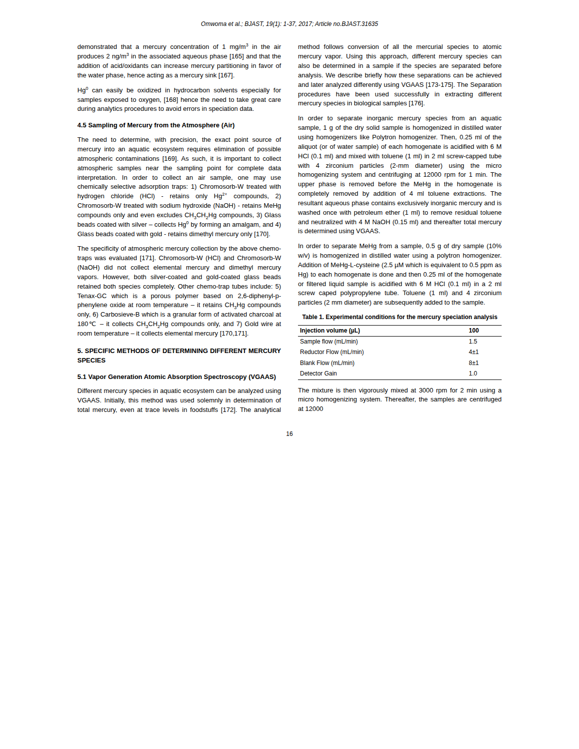Omwoma et al.; BJAST, 19(1): 1-37, 2017; Article no.BJAST.31635
demonstrated that a mercury concentration of 1 mg/m3 in the air produces 2 ng/m3 in the associated aqueous phase [165] and that the addition of acid/oxidants can increase mercury partitioning in favor of the water phase, hence acting as a mercury sink [167].
Hg0 can easily be oxidized in hydrocarbon solvents especially for samples exposed to oxygen, [168] hence the need to take great care during analytics procedures to avoid errors in speciation data.
4.5 Sampling of Mercury from the Atmosphere (Air)
The need to determine, with precision, the exact point source of mercury into an aquatic ecosystem requires elimination of possible atmospheric contaminations [169]. As such, it is important to collect atmospheric samples near the sampling point for complete data interpretation. In order to collect an air sample, one may use chemically selective adsorption traps: 1) Chromosorb-W treated with hydrogen chloride (HCl) - retains only Hg2+ compounds, 2) Chromosorb-W treated with sodium hydroxide (NaOH) - retains MeHg compounds only and even excludes CH3CH2Hg compounds, 3) Glass beads coated with silver – collects Hg0 by forming an amalgam, and 4) Glass beads coated with gold - retains dimethyl mercury only [170].
The specificity of atmospheric mercury collection by the above chemo-traps was evaluated [171]. Chromosorb-W (HCl) and Chromosorb-W (NaOH) did not collect elemental mercury and dimethyl mercury vapors. However, both silver-coated and gold-coated glass beads retained both species completely. Other chemo-trap tubes include: 5) Tenax-GC which is a porous polymer based on 2,6-diphenyl-p-phenylene oxide at room temperature – it retains CH3Hg compounds only, 6) Carbosieve-B which is a granular form of activated charcoal at 180℃ – it collects CH3CH2Hg compounds only, and 7) Gold wire at room temperature – it collects elemental mercury [170,171].
5. SPECIFIC METHODS OF DETERMINING DIFFERENT MERCURY SPECIES
5.1 Vapor Generation Atomic Absorption Spectroscopy (VGAAS)
Different mercury species in aquatic ecosystem can be analyzed using VGAAS. Initially, this method was used solemnly in determination of total mercury, even at trace levels in foodstuffs [172]. The analytical method follows conversion of all the mercurial species to atomic mercury vapor. Using this approach, different mercury species can also be determined in a sample if the species are separated before analysis. We describe briefly how these separations can be achieved and later analyzed differently using VGAAS [173-175]. The Separation procedures have been used successfully in extracting different mercury species in biological samples [176].
In order to separate inorganic mercury species from an aquatic sample, 1 g of the dry solid sample is homogenized in distilled water using homogenizers like Polytron homogenizer. Then, 0.25 ml of the aliquot (or of water sample) of each homogenate is acidified with 6 M HCl (0.1 ml) and mixed with toluene (1 ml) in 2 ml screw-capped tube with 4 zirconium particles (2-mm diameter) using the micro homogenizing system and centrifuging at 12000 rpm for 1 min. The upper phase is removed before the MeHg in the homogenate is completely removed by addition of 4 ml toluene extractions. The resultant aqueous phase contains exclusively inorganic mercury and is washed once with petroleum ether (1 ml) to remove residual toluene and neutralized with 4 M NaOH (0.15 ml) and thereafter total mercury is determined using VGAAS.
In order to separate MeHg from a sample, 0.5 g of dry sample (10% w/v) is homogenized in distilled water using a polytron homogenizer. Addition of MeHg-L-cysteine (2.5 µM which is equivalent to 0.5 ppm as Hg) to each homogenate is done and then 0.25 ml of the homogenate or filtered liquid sample is acidified with 6 M HCl (0.1 ml) in a 2 ml screw caped polypropylene tube. Toluene (1 ml) and 4 zirconium particles (2 mm diameter) are subsequently added to the sample.
Table 1. Experimental conditions for the mercury speciation analysis
| Injection volume (µL) | 100 |
| --- | --- |
| Sample flow (mL/min) | 1.5 |
| Reductor Flow (mL/min) | 4±1 |
| Blank Flow (mL/min) | 8±1 |
| Detector Gain | 1.0 |
The mixture is then vigorously mixed at 3000 rpm for 2 min using a micro homogenizing system. Thereafter, the samples are centrifuged at 12000
16